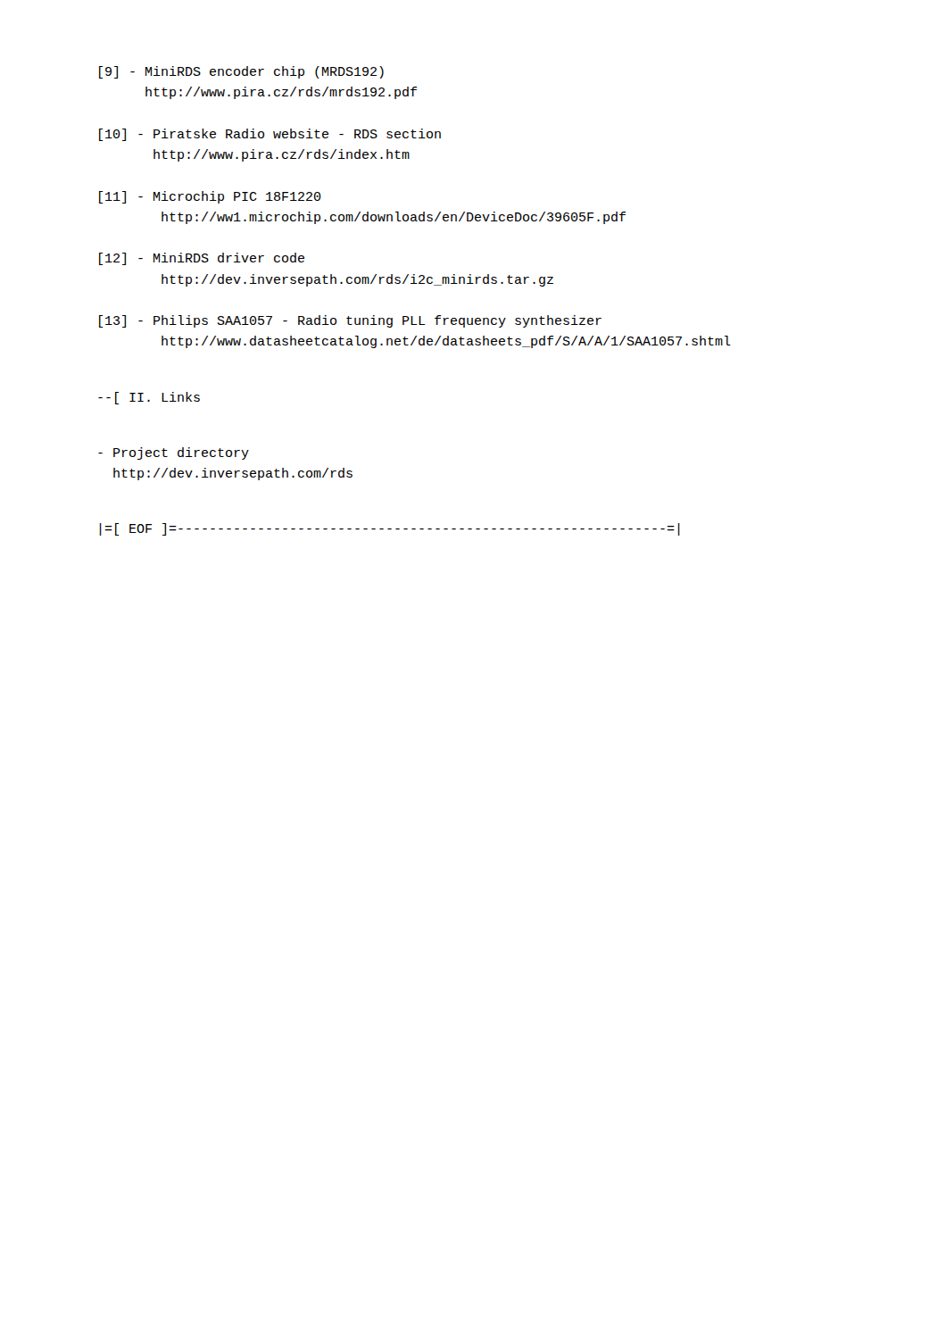[9] - MiniRDS encoder chip (MRDS192)
        http://www.pira.cz/rds/mrds192.pdf

  [10] - Piratske Radio website - RDS section
         http://www.pira.cz/rds/index.htm

  [11] - Microchip PIC 18F1220
          http://ww1.microchip.com/downloads/en/DeviceDoc/39605F.pdf

  [12] - MiniRDS driver code
          http://dev.inversepath.com/rds/i2c_minirds.tar.gz

  [13] - Philips SAA1057 - Radio tuning PLL frequency synthesizer
          http://www.datasheetcatalog.net/de/datasheets_pdf/S/A/A/1/SAA1057.shtml
  --[ II. Links
  - Project directory
    http://dev.inversepath.com/rds
  |=[ EOF ]=-------------------------------------------------------------=|